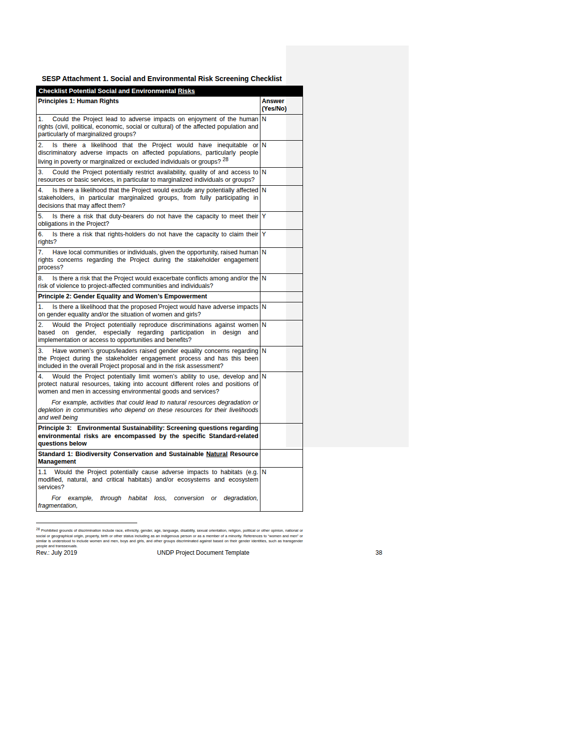SESP Attachment 1. Social and Environmental Risk Screening Checklist
| Checklist Potential Social and Environmental Risks |
| Principles 1: Human Rights | Answer (Yes/No) |
| 1. Could the Project lead to adverse impacts on enjoyment of the human rights (civil, political, economic, social or cultural) of the affected population and particularly of marginalized groups? | N |
| 2. Is there a likelihood that the Project would have inequitable or discriminatory adverse impacts on affected populations, particularly people living in poverty or marginalized or excluded individuals or groups? 28 | N |
| 3. Could the Project potentially restrict availability, quality of and access to resources or basic services, in particular to marginalized individuals or groups? | N |
| 4. Is there a likelihood that the Project would exclude any potentially affected stakeholders, in particular marginalized groups, from fully participating in decisions that may affect them? | N |
| 5. Is there a risk that duty-bearers do not have the capacity to meet their obligations in the Project? | Y |
| 6. Is there a risk that rights-holders do not have the capacity to claim their rights? | Y |
| 7. Have local communities or individuals, given the opportunity, raised human rights concerns regarding the Project during the stakeholder engagement process? | N |
| 8. Is there a risk that the Project would exacerbate conflicts among and/or the risk of violence to project-affected communities and individuals? | N |
| Principle 2: Gender Equality and Women’s Empowerment | |
| 1. Is there a likelihood that the proposed Project would have adverse impacts on gender equality and/or the situation of women and girls? | N |
| 2. Would the Project potentially reproduce discriminations against women based on gender, especially regarding participation in design and implementation or access to opportunities and benefits? | N |
| 3. Have women’s groups/leaders raised gender equality concerns regarding the Project during the stakeholder engagement process and has this been included in the overall Project proposal and in the risk assessment? | N |
| 4. Would the Project potentially limit women’s ability to use, develop and protect natural resources, taking into account different roles and positions of women and men in accessing environmental goods and services? For example, activities that could lead to natural resources degradation or depletion in communities who depend on these resources for their livelihoods and well being | N |
| Principle 3: Environmental Sustainability: Screening questions regarding environmental risks are encompassed by the specific Standard-related questions below | |
| Standard 1: Biodiversity Conservation and Sustainable Natural Resource Management | |
| 1.1 Would the Project potentially cause adverse impacts to habitats (e.g. modified, natural, and critical habitats) and/or ecosystems and ecosystem services? For example, through habitat loss, conversion or degradation, fragmentation, | N |
28 Prohibited grounds of discrimination include race, ethnicity, gender, age, language, disability, sexual orientation, religion, political or other opinion, national or social or geographical origin, property, birth or other status including as an indigenous person or as a member of a minority. References to “women and men” or similar is understood to include women and men, boys and girls, and other groups discriminated against based on their gender identities, such as transgender people and transsexuals.
Rev.: July 2019
UNDP Project Document Template
38